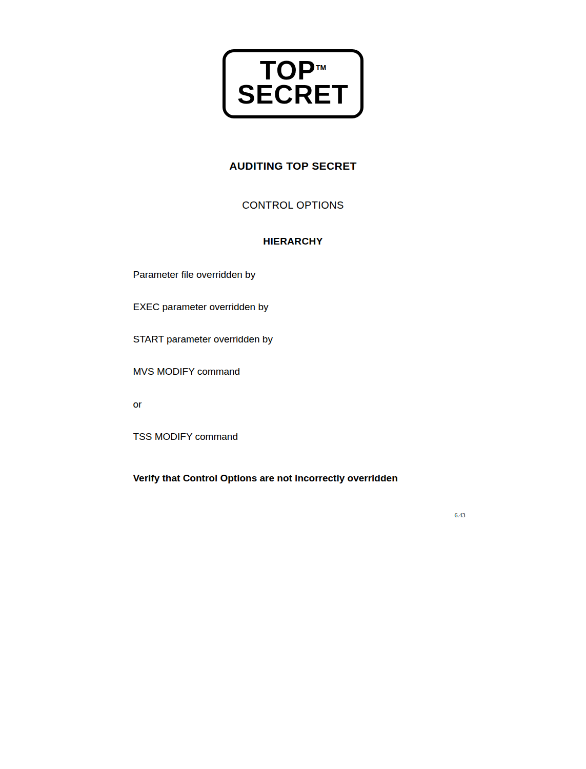TOPTM
SECRET
AUDITING TOP SECRET
CONTROL OPTIONS
HIERARCHY
Parameter file overridden by
EXEC parameter overridden by
START parameter overridden by
MVS MODIFY command
or
TSS MODIFY command
Verify that Control Options are not incorrectly overridden
6.43